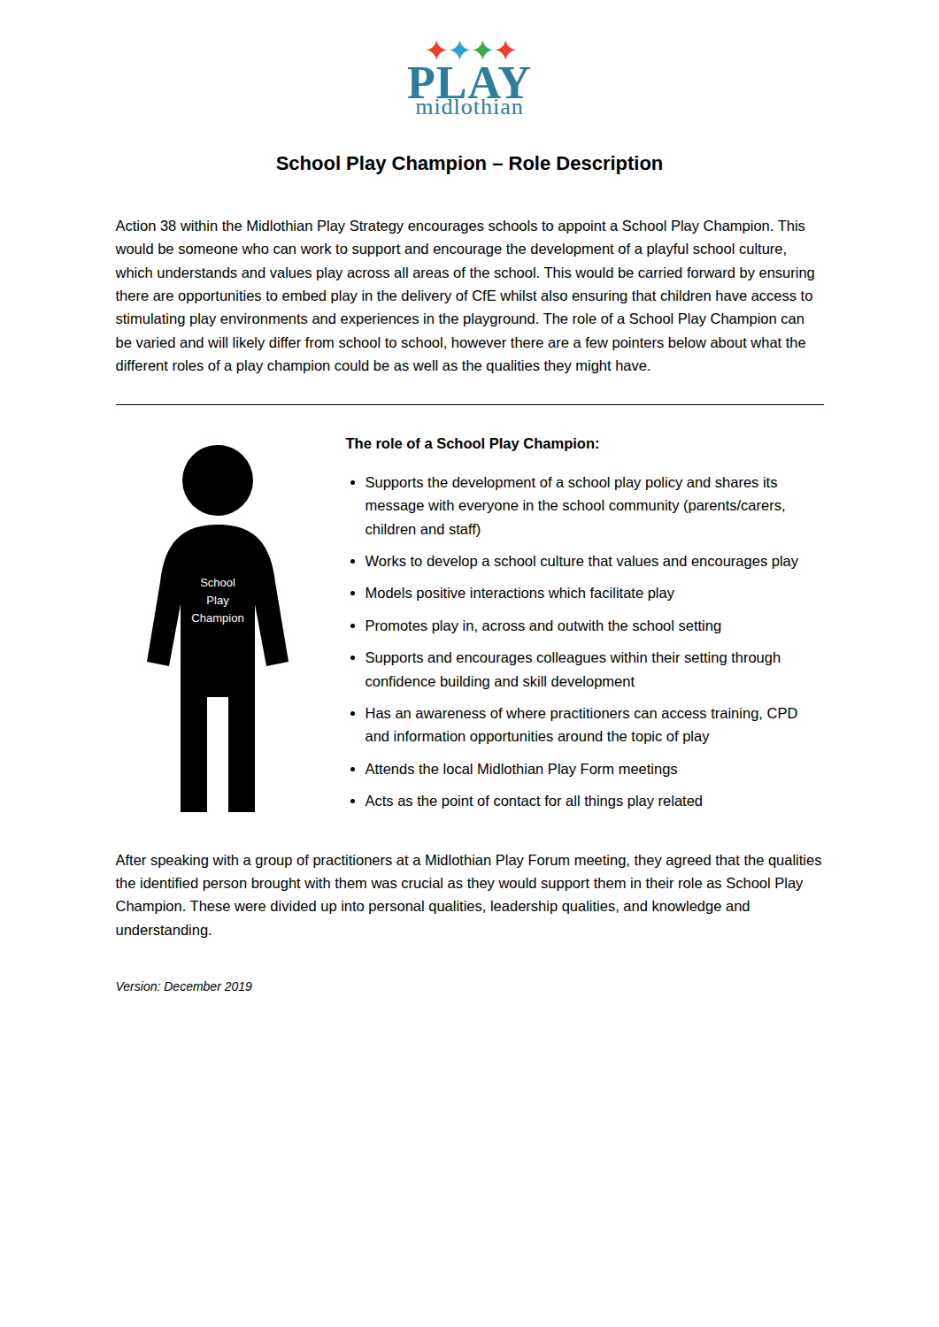✦✦✦✦
PLAY
midlothian
School Play Champion – Role Description
Action 38 within the Midlothian Play Strategy encourages schools to appoint a School Play Champion. This would be someone who can work to support and encourage the development of a playful school culture, which understands and values play across all areas of the school. This would be carried forward by ensuring there are opportunities to embed play in the delivery of CfE whilst also ensuring that children have access to stimulating play environments and experiences in the playground. The role of a School Play Champion can be varied and will likely differ from school to school, however there are a few pointers below about what the different roles of a play champion could be as well as the qualities they might have.
School Play Champion
The role of a School Play Champion:
Supports the development of a school play policy and shares its message with everyone in the school community (parents/carers, children and staff)
Works to develop a school culture that values and encourages play
Models positive interactions which facilitate play
Promotes play in, across and outwith the school setting
Supports and encourages colleagues within their setting through confidence building and skill development
Has an awareness of where practitioners can access training, CPD and information opportunities around the topic of play
Attends the local Midlothian Play Form meetings
Acts as the point of contact for all things play related
After speaking with a group of practitioners at a Midlothian Play Forum meeting, they agreed that the qualities the identified person brought with them was crucial as they would support them in their role as School Play Champion. These were divided up into personal qualities, leadership qualities, and knowledge and understanding.
Version: December 2019